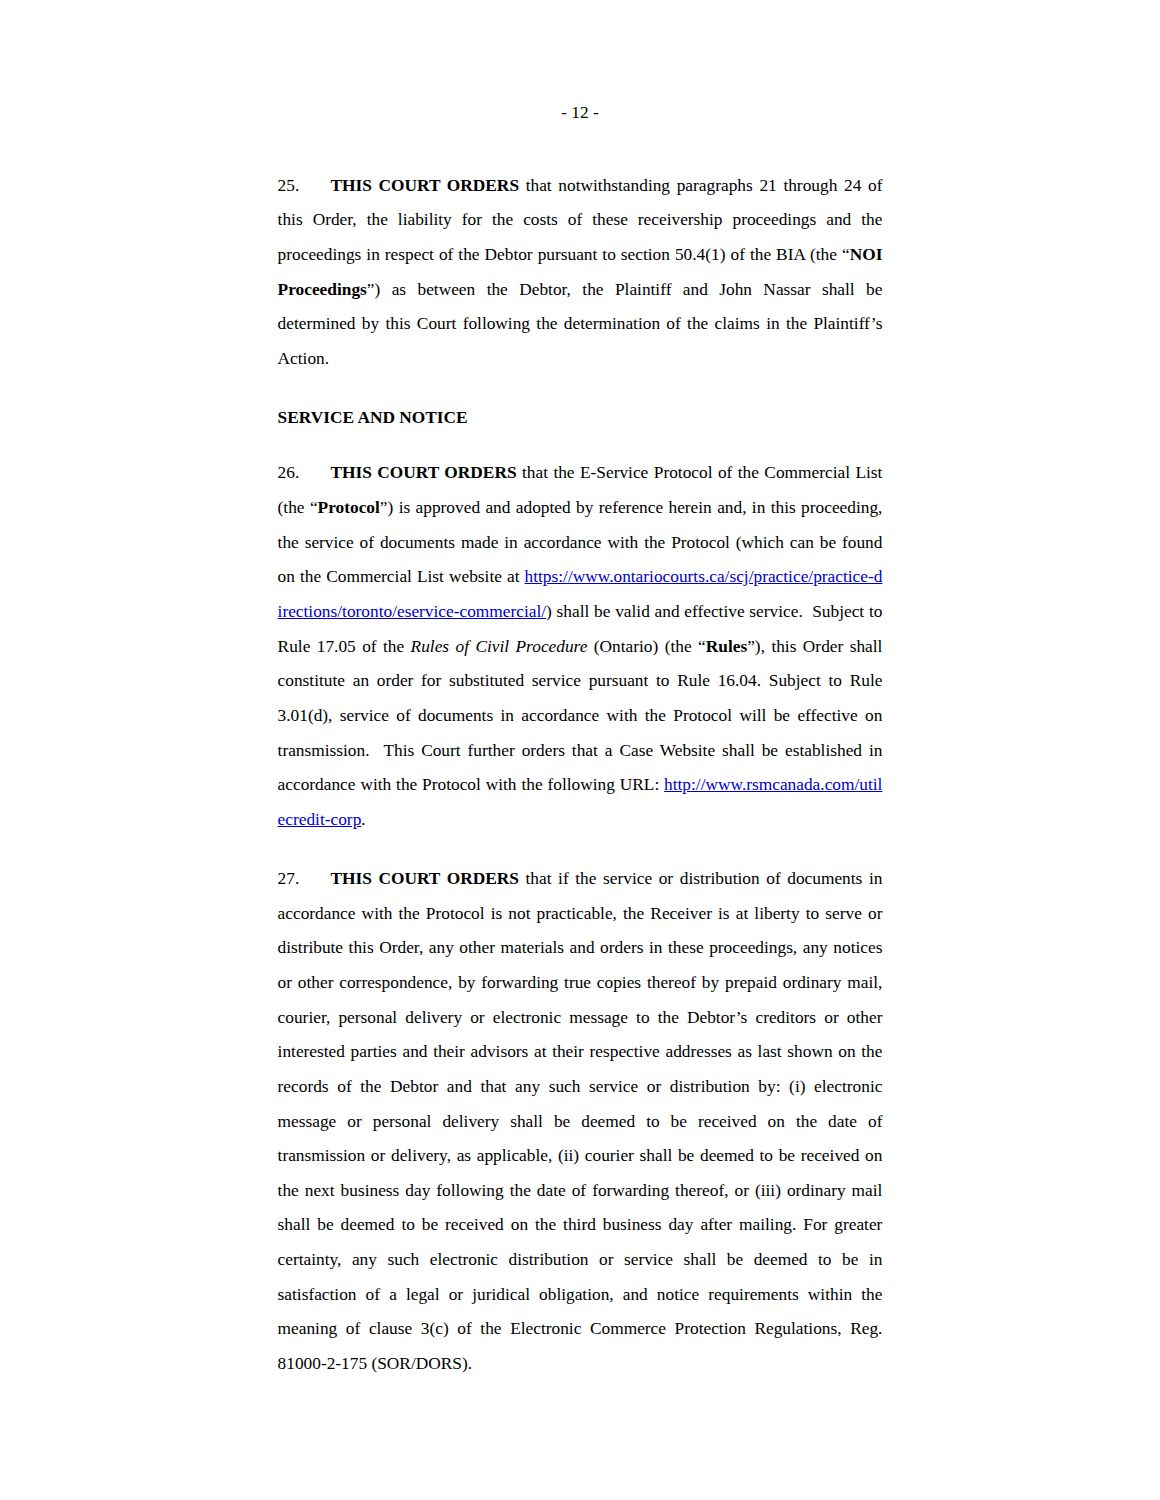- 12 -
25. THIS COURT ORDERS that notwithstanding paragraphs 21 through 24 of this Order, the liability for the costs of these receivership proceedings and the proceedings in respect of the Debtor pursuant to section 50.4(1) of the BIA (the “NOI Proceedings”) as between the Debtor, the Plaintiff and John Nassar shall be determined by this Court following the determination of the claims in the Plaintiff’s Action.
SERVICE AND NOTICE
26. THIS COURT ORDERS that the E-Service Protocol of the Commercial List (the “Protocol”) is approved and adopted by reference herein and, in this proceeding, the service of documents made in accordance with the Protocol (which can be found on the Commercial List website at https://www.ontariocourts.ca/scj/practice/practice-directions/toronto/eservice-commercial/) shall be valid and effective service. Subject to Rule 17.05 of the Rules of Civil Procedure (Ontario) (the “Rules”), this Order shall constitute an order for substituted service pursuant to Rule 16.04. Subject to Rule 3.01(d), service of documents in accordance with the Protocol will be effective on transmission. This Court further orders that a Case Website shall be established in accordance with the Protocol with the following URL: http://www.rsmcanada.com/utilecredit-corp.
27. THIS COURT ORDERS that if the service or distribution of documents in accordance with the Protocol is not practicable, the Receiver is at liberty to serve or distribute this Order, any other materials and orders in these proceedings, any notices or other correspondence, by forwarding true copies thereof by prepaid ordinary mail, courier, personal delivery or electronic message to the Debtor’s creditors or other interested parties and their advisors at their respective addresses as last shown on the records of the Debtor and that any such service or distribution by: (i) electronic message or personal delivery shall be deemed to be received on the date of transmission or delivery, as applicable, (ii) courier shall be deemed to be received on the next business day following the date of forwarding thereof, or (iii) ordinary mail shall be deemed to be received on the third business day after mailing. For greater certainty, any such electronic distribution or service shall be deemed to be in satisfaction of a legal or juridical obligation, and notice requirements within the meaning of clause 3(c) of the Electronic Commerce Protection Regulations, Reg. 81000-2-175 (SOR/DORS).